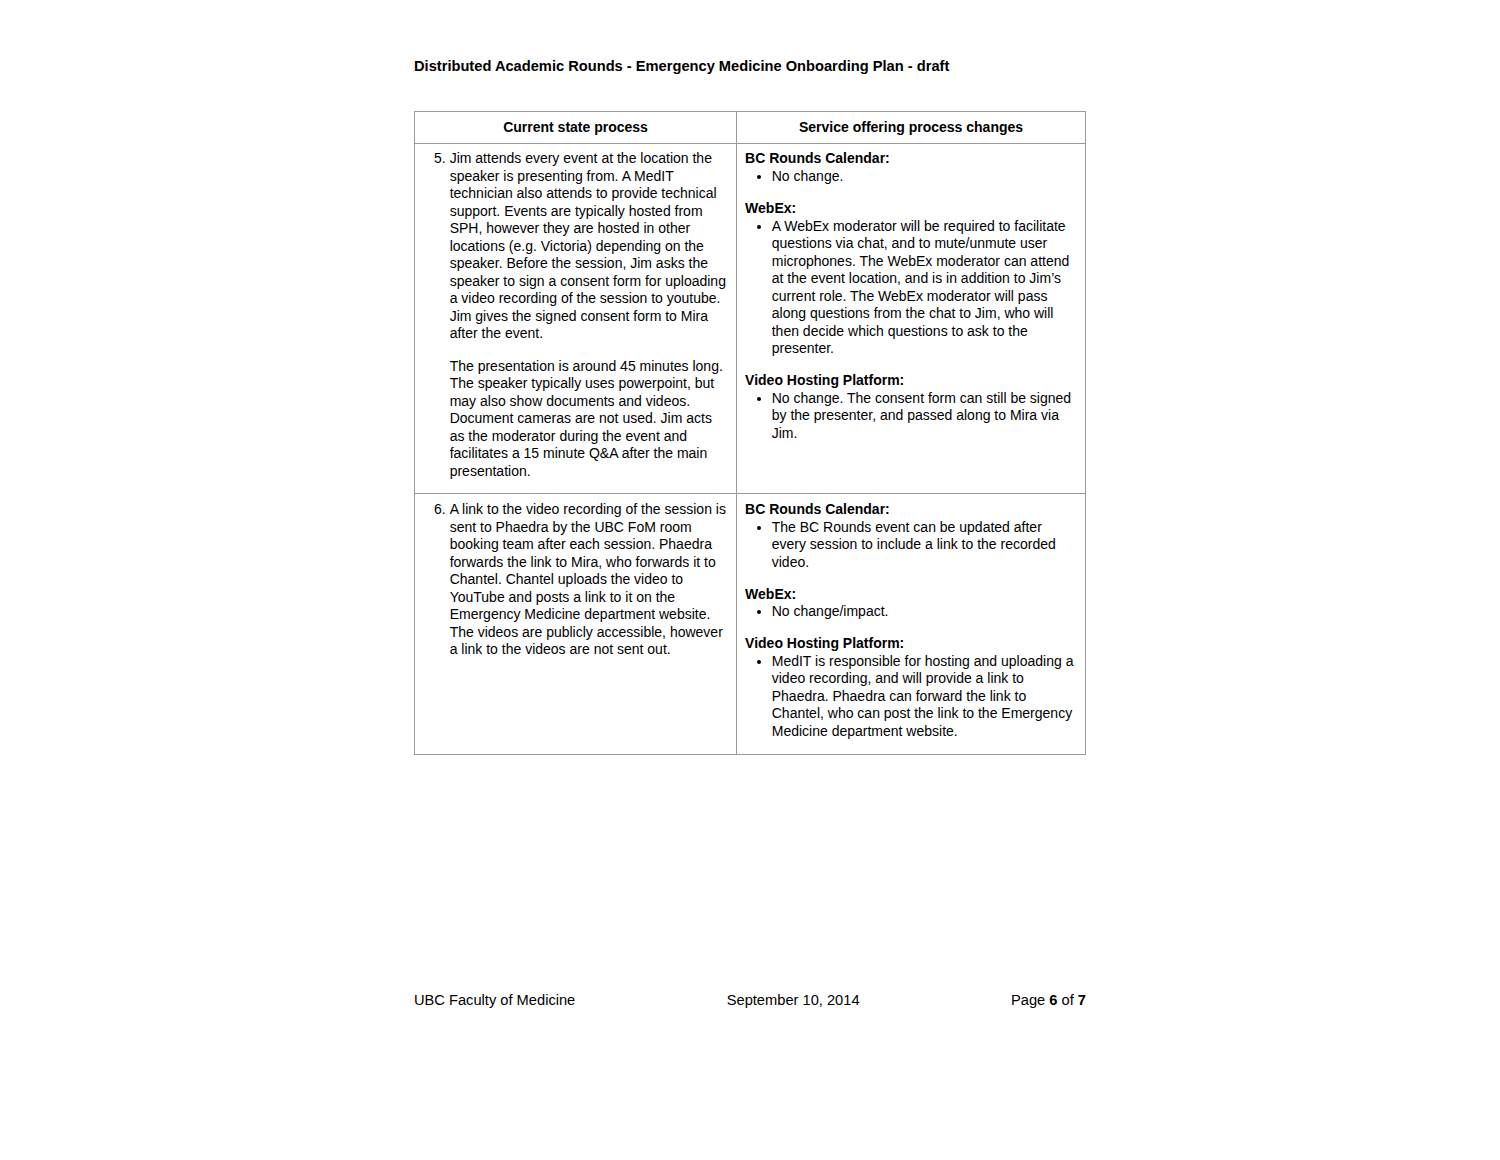Distributed Academic Rounds - Emergency Medicine Onboarding Plan - draft
| Current state process | Service offering process changes |
| --- | --- |
| Jim attends every event at the location the speaker is presenting from. A MedIT technician also attends to provide technical support. Events are typically hosted from SPH, however they are hosted in other locations (e.g. Victoria) depending on the speaker. Before the session, Jim asks the speaker to sign a consent form for uploading a video recording of the session to youtube. Jim gives the signed consent form to Mira after the event. The presentation is around 45 minutes long. The speaker typically uses powerpoint, but may also show documents and videos. Document cameras are not used. Jim acts as the moderator during the event and facilitates a 15 minute Q&A after the main presentation. | BC Rounds Calendar: No change. WebEx: A WebEx moderator will be required to facilitate questions via chat, and to mute/unmute user microphones. The WebEx moderator can attend at the event location, and is in addition to Jim’s current role. The WebEx moderator will pass along questions from the chat to Jim, who will then decide which questions to ask to the presenter. Video Hosting Platform: No change. The consent form can still be signed by the presenter, and passed along to Mira via Jim. |
| A link to the video recording of the session is sent to Phaedra by the UBC FoM room booking team after each session. Phaedra forwards the link to Mira, who forwards it to Chantel. Chantel uploads the video to YouTube and posts a link to it on the Emergency Medicine department website. The videos are publicly accessible, however a link to the videos are not sent out. | BC Rounds Calendar: The BC Rounds event can be updated after every session to include a link to the recorded video. WebEx: No change/impact. Video Hosting Platform: MedIT is responsible for hosting and uploading a video recording, and will provide a link to Phaedra. Phaedra can forward the link to Chantel, who can post the link to the Emergency Medicine department website. |
UBC Faculty of Medicine
September 10, 2014
Page 6 of 7